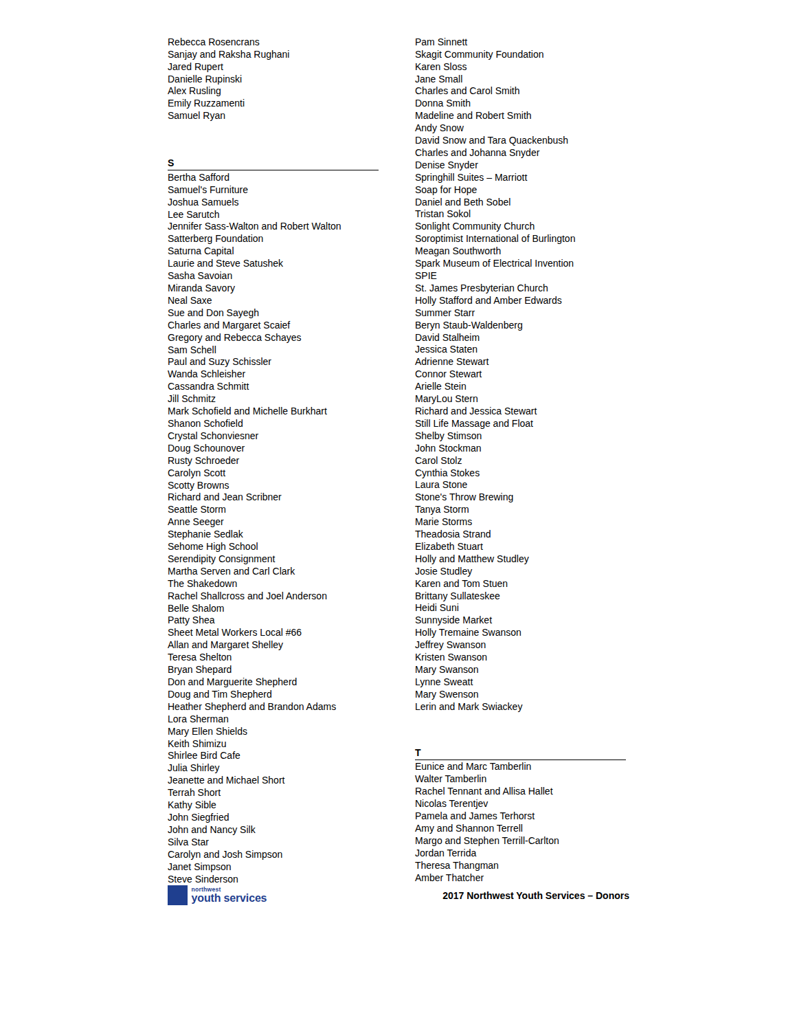Rebecca Rosencrans
Sanjay and Raksha Rughani
Jared Rupert
Danielle Rupinski
Alex Rusling
Emily Ruzzamenti
Samuel Ryan
S
Bertha Safford
Samuel's Furniture
Joshua Samuels
Lee Sarutch
Jennifer Sass-Walton and Robert Walton
Satterberg Foundation
Saturna Capital
Laurie and Steve Satushek
Sasha Savoian
Miranda Savory
Neal Saxe
Sue and Don Sayegh
Charles and Margaret Scaief
Gregory and Rebecca Schayes
Sam Schell
Paul and Suzy Schissler
Wanda Schleisher
Cassandra Schmitt
Jill Schmitz
Mark Schofield and Michelle Burkhart
Shanon Schofield
Crystal Schonviesner
Doug Schounover
Rusty Schroeder
Carolyn Scott
Scotty Browns
Richard and Jean Scribner
Seattle Storm
Anne Seeger
Stephanie Sedlak
Sehome High School
Serendipity Consignment
Martha Serven and Carl Clark
The Shakedown
Rachel Shallcross and Joel Anderson
Belle Shalom
Patty Shea
Sheet Metal Workers Local #66
Allan and Margaret Shelley
Teresa Shelton
Bryan Shepard
Don and Marguerite Shepherd
Doug and Tim Shepherd
Heather Shepherd and Brandon Adams
Lora Sherman
Mary Ellen Shields
Keith Shimizu
Shirlee Bird Cafe
Julia Shirley
Jeanette and Michael Short
Terrah Short
Kathy Sible
John Siegfried
John and Nancy Silk
Silva Star
Carolyn and Josh Simpson
Janet Simpson
Steve Sinderson
Pam Sinnett
Skagit Community Foundation
Karen Sloss
Jane Small
Charles and Carol Smith
Donna Smith
Madeline and Robert Smith
Andy Snow
David Snow and Tara Quackenbush
Charles and Johanna Snyder
Denise Snyder
Springhill Suites – Marriott
Soap for Hope
Daniel and Beth Sobel
Tristan Sokol
Sonlight Community Church
Soroptimist International of Burlington
Meagan Southworth
Spark Museum of Electrical Invention
SPIE
St. James Presbyterian Church
Holly Stafford and Amber Edwards
Summer Starr
Beryn Staub-Waldenberg
David Stalheim
Jessica Staten
Adrienne Stewart
Connor Stewart
Arielle Stein
MaryLou Stern
Richard and Jessica Stewart
Still Life Massage and Float
Shelby Stimson
John Stockman
Carol Stolz
Cynthia Stokes
Laura Stone
Stone's Throw Brewing
Tanya Storm
Marie Storms
Theadosia Strand
Elizabeth Stuart
Holly and Matthew Studley
Josie Studley
Karen and Tom Stuen
Brittany Sullateskee
Heidi Suni
Sunnyside Market
Holly Tremaine Swanson
Jeffrey Swanson
Kristen Swanson
Mary Swanson
Lynne Sweatt
Mary Swenson
Lerin and Mark Swiackey
T
Eunice and Marc Tamberlin
Walter Tamberlin
Rachel Tennant and Allisa Hallet
Nicolas Terentjev
Pamela and James Terhorst
Amy and Shannon Terrell
Margo and Stephen Terrill-Carlton
Jordan Terrida
Theresa Thangman
Amber Thatcher
northwest youth services
2017 Northwest Youth Services – Donors